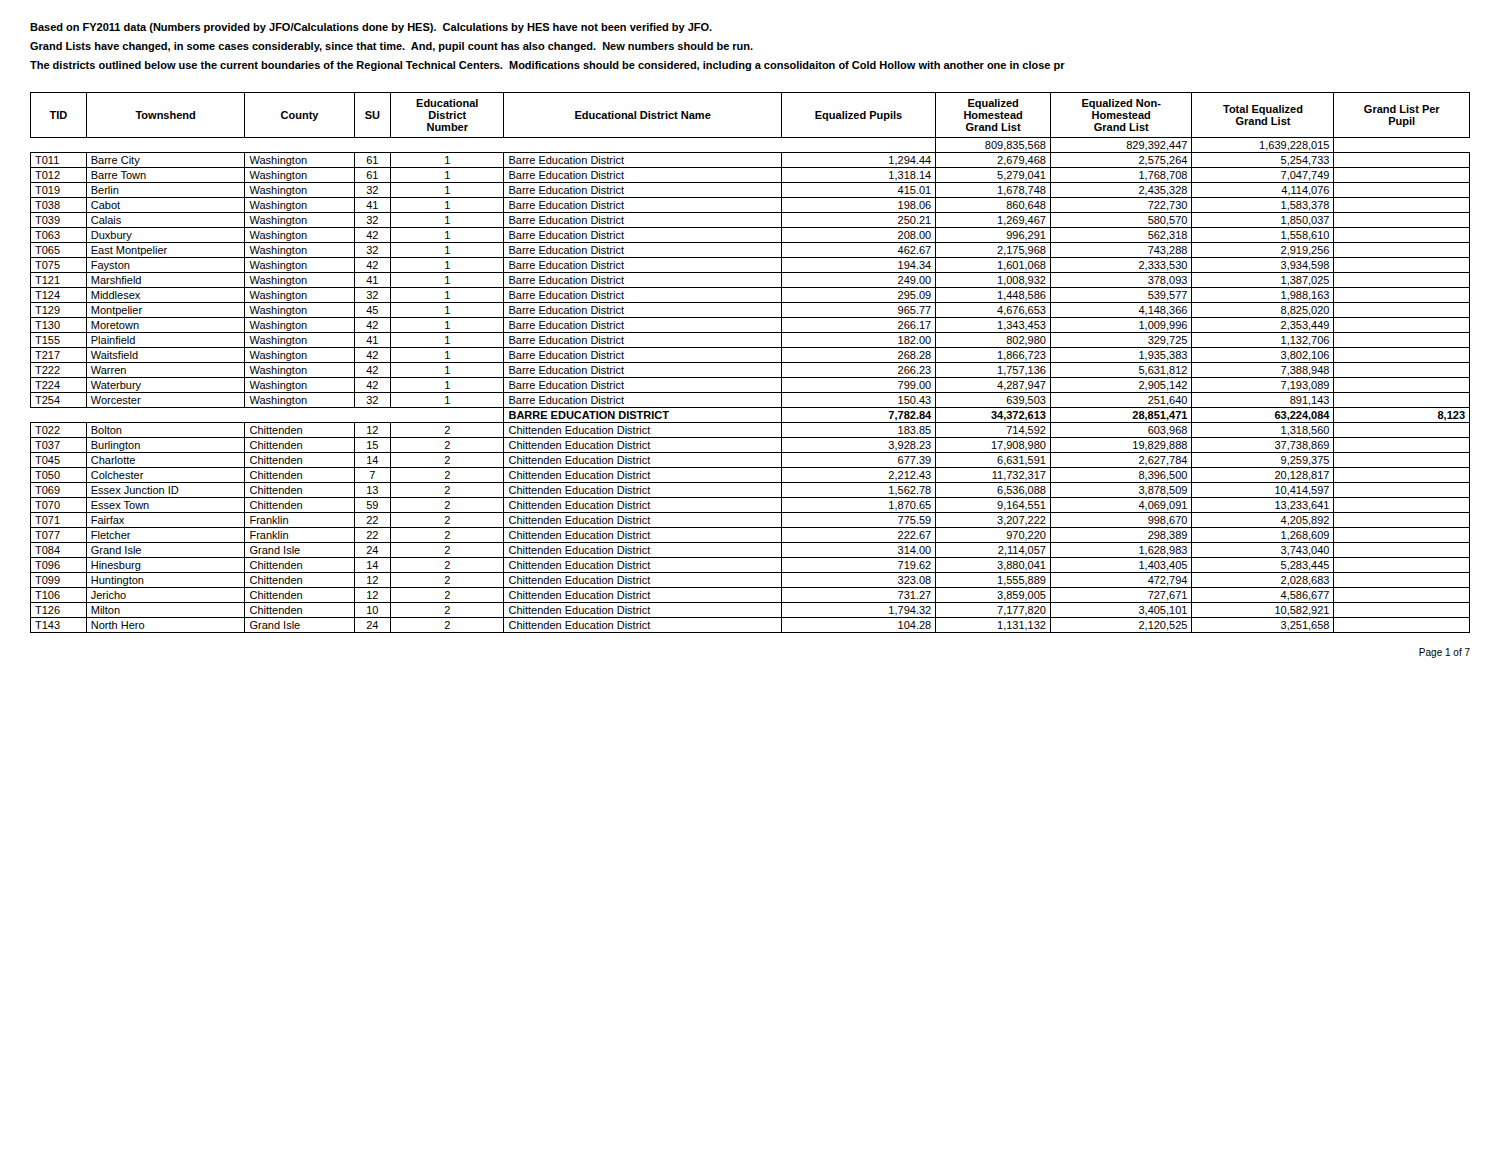Based on FY2011 data (Numbers provided by JFO/Calculations done by HES). Calculations by HES have not been verified by JFO.
Grand Lists have changed, in some cases considerably, since that time. And, pupil count has also changed. New numbers should be run.
The districts outlined below use the current boundaries of the Regional Technical Centers. Modifications should be considered, including a consolidaiton of Cold Hollow with another one in close pr
| TID | Townshend | County | SU | Educational District Number | Educational District Name | Equalized Pupils | Equalized Homestead Grand List | Equalized Non- Homestead Grand List | Total Equalized Grand List | Grand List Per Pupil |
| --- | --- | --- | --- | --- | --- | --- | --- | --- | --- | --- |
| | | | | | | | 809,835,568 | 829,392,447 | 1,639,228,015 | |
| T011 | Barre City | Washington | 61 | 1 | Barre Education District | 1,294.44 | 2,679,468 | 2,575,264 | 5,254,733 | |
| T012 | Barre Town | Washington | 61 | 1 | Barre Education District | 1,318.14 | 5,279,041 | 1,768,708 | 7,047,749 | |
| T019 | Berlin | Washington | 32 | 1 | Barre Education District | 415.01 | 1,678,748 | 2,435,328 | 4,114,076 | |
| T038 | Cabot | Washington | 41 | 1 | Barre Education District | 198.06 | 860,648 | 722,730 | 1,583,378 | |
| T039 | Calais | Washington | 32 | 1 | Barre Education District | 250.21 | 1,269,467 | 580,570 | 1,850,037 | |
| T063 | Duxbury | Washington | 42 | 1 | Barre Education District | 208.00 | 996,291 | 562,318 | 1,558,610 | |
| T065 | East Montpelier | Washington | 32 | 1 | Barre Education District | 462.67 | 2,175,968 | 743,288 | 2,919,256 | |
| T075 | Fayston | Washington | 42 | 1 | Barre Education District | 194.34 | 1,601,068 | 2,333,530 | 3,934,598 | |
| T121 | Marshfield | Washington | 41 | 1 | Barre Education District | 249.00 | 1,008,932 | 378,093 | 1,387,025 | |
| T124 | Middlesex | Washington | 32 | 1 | Barre Education District | 295.09 | 1,448,586 | 539,577 | 1,988,163 | |
| T129 | Montpelier | Washington | 45 | 1 | Barre Education District | 965.77 | 4,676,653 | 4,148,366 | 8,825,020 | |
| T130 | Moretown | Washington | 42 | 1 | Barre Education District | 266.17 | 1,343,453 | 1,009,996 | 2,353,449 | |
| T155 | Plainfield | Washington | 41 | 1 | Barre Education District | 182.00 | 802,980 | 329,725 | 1,132,706 | |
| T217 | Waitsfield | Washington | 42 | 1 | Barre Education District | 268.28 | 1,866,723 | 1,935,383 | 3,802,106 | |
| T222 | Warren | Washington | 42 | 1 | Barre Education District | 266.23 | 1,757,136 | 5,631,812 | 7,388,948 | |
| T224 | Waterbury | Washington | 42 | 1 | Barre Education District | 799.00 | 4,287,947 | 2,905,142 | 7,193,089 | |
| T254 | Worcester | Washington | 32 | 1 | Barre Education District | 150.43 | 639,503 | 251,640 | 891,143 | |
| | | | | | BARRE EDUCATION DISTRICT | 7,782.84 | 34,372,613 | 28,851,471 | 63,224,084 | 8,123 |
| T022 | Bolton | Chittenden | 12 | 2 | Chittenden Education District | 183.85 | 714,592 | 603,968 | 1,318,560 | |
| T037 | Burlington | Chittenden | 15 | 2 | Chittenden Education District | 3,928.23 | 17,908,980 | 19,829,888 | 37,738,869 | |
| T045 | Charlotte | Chittenden | 14 | 2 | Chittenden Education District | 677.39 | 6,631,591 | 2,627,784 | 9,259,375 | |
| T050 | Colchester | Chittenden | 7 | 2 | Chittenden Education District | 2,212.43 | 11,732,317 | 8,396,500 | 20,128,817 | |
| T069 | Essex Junction ID | Chittenden | 13 | 2 | Chittenden Education District | 1,562.78 | 6,536,088 | 3,878,509 | 10,414,597 | |
| T070 | Essex Town | Chittenden | 59 | 2 | Chittenden Education District | 1,870.65 | 9,164,551 | 4,069,091 | 13,233,641 | |
| T071 | Fairfax | Franklin | 22 | 2 | Chittenden Education District | 775.59 | 3,207,222 | 998,670 | 4,205,892 | |
| T077 | Fletcher | Franklin | 22 | 2 | Chittenden Education District | 222.67 | 970,220 | 298,389 | 1,268,609 | |
| T084 | Grand Isle | Grand Isle | 24 | 2 | Chittenden Education District | 314.00 | 2,114,057 | 1,628,983 | 3,743,040 | |
| T096 | Hinesburg | Chittenden | 14 | 2 | Chittenden Education District | 719.62 | 3,880,041 | 1,403,405 | 5,283,445 | |
| T099 | Huntington | Chittenden | 12 | 2 | Chittenden Education District | 323.08 | 1,555,889 | 472,794 | 2,028,683 | |
| T106 | Jericho | Chittenden | 12 | 2 | Chittenden Education District | 731.27 | 3,859,005 | 727,671 | 4,586,677 | |
| T126 | Milton | Chittenden | 10 | 2 | Chittenden Education District | 1,794.32 | 7,177,820 | 3,405,101 | 10,582,921 | |
| T143 | North Hero | Grand Isle | 24 | 2 | Chittenden Education District | 104.28 | 1,131,132 | 2,120,525 | 3,251,658 | |
Page 1 of 7